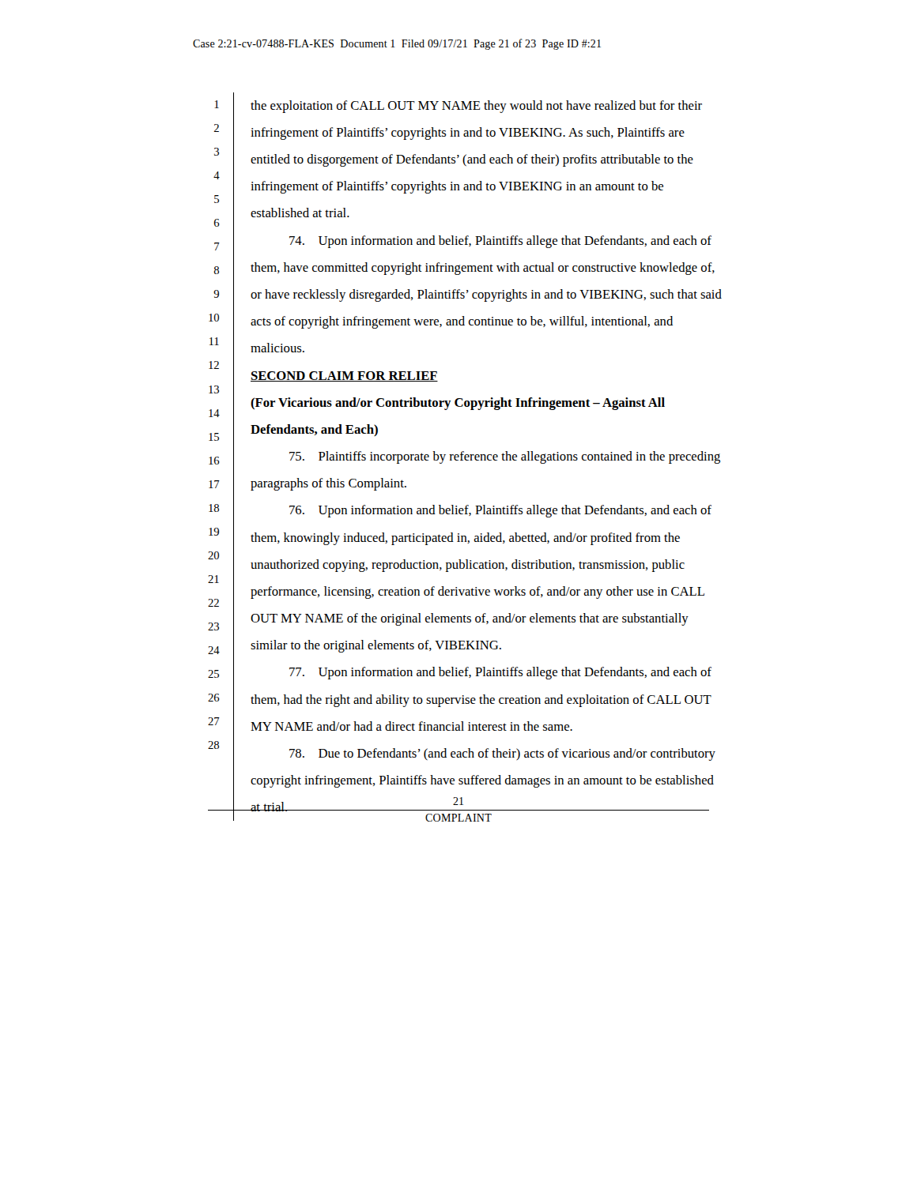Case 2:21-cv-07488-FLA-KES Document 1 Filed 09/17/21 Page 21 of 23 Page ID #:21
1
2
3
4
5
6
7
8
9
10
11
12
13
14
15
16
17
18
19
20
21
22
23
24
25
26
27
28
the exploitation of CALL OUT MY NAME they would not have realized but for their infringement of Plaintiffs’ copyrights in and to VIBEKING. As such, Plaintiffs are entitled to disgorgement of Defendants’ (and each of their) profits attributable to the infringement of Plaintiffs’ copyrights in and to VIBEKING in an amount to be established at trial.
74. Upon information and belief, Plaintiffs allege that Defendants, and each of them, have committed copyright infringement with actual or constructive knowledge of, or have recklessly disregarded, Plaintiffs’ copyrights in and to VIBEKING, such that said acts of copyright infringement were, and continue to be, willful, intentional, and malicious.
SECOND CLAIM FOR RELIEF
(For Vicarious and/or Contributory Copyright Infringement – Against All Defendants, and Each)
75. Plaintiffs incorporate by reference the allegations contained in the preceding paragraphs of this Complaint.
76. Upon information and belief, Plaintiffs allege that Defendants, and each of them, knowingly induced, participated in, aided, abetted, and/or profited from the unauthorized copying, reproduction, publication, distribution, transmission, public performance, licensing, creation of derivative works of, and/or any other use in CALL OUT MY NAME of the original elements of, and/or elements that are substantially similar to the original elements of, VIBEKING.
77. Upon information and belief, Plaintiffs allege that Defendants, and each of them, had the right and ability to supervise the creation and exploitation of CALL OUT MY NAME and/or had a direct financial interest in the same.
78. Due to Defendants’ (and each of their) acts of vicarious and/or contributory copyright infringement, Plaintiffs have suffered damages in an amount to be established at trial.
21
COMPLAINT